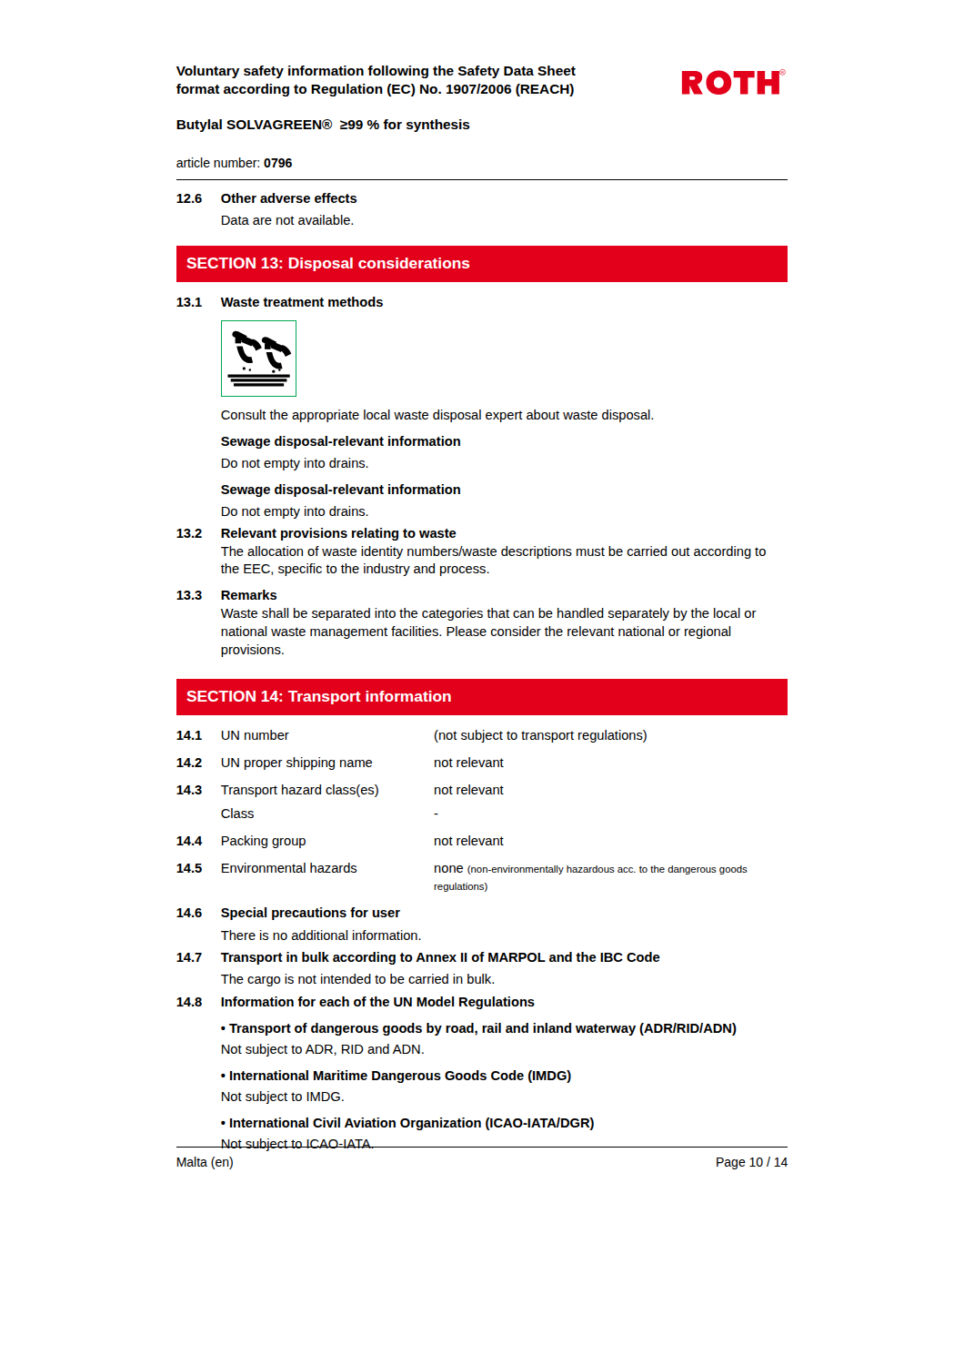Voluntary safety information following the Safety Data Sheet
format according to Regulation (EC) No. 1907/2006 (REACH)
Butylal SOLVAGREEN® ≥99 % for synthesis
R
article number: 0796
12.6
Other adverse effects
Data are not available.
SECTION 13: Disposal considerations
13.1
Waste treatment methods
Consult the appropriate local waste disposal expert about waste disposal.
Sewage disposal-relevant information
Do not empty into drains.
Sewage disposal-relevant information
Do not empty into drains.
13.2
Relevant provisions relating to waste
The allocation of waste identity numbers/waste descriptions must be carried out according to the EEC, specific to the industry and process.
13.3
Remarks
Waste shall be separated into the categories that can be handled separately by the local or national waste management facilities. Please consider the relevant national or regional provisions.
SECTION 14: Transport information
14.1
UN number
(not subject to transport regulations)
14.2
UN proper shipping name
not relevant
14.3
Transport hazard class(es)
not relevant
Class
-
14.4
Packing group
not relevant
14.5
Environmental hazards
none (non-environmentally hazardous acc. to the dangerous goods regulations)
14.6
Special precautions for user
There is no additional information.
14.7
Transport in bulk according to Annex II of MARPOL and the IBC Code
The cargo is not intended to be carried in bulk.
14.8
Information for each of the UN Model Regulations
• Transport of dangerous goods by road, rail and inland waterway (ADR/RID/ADN)
Not subject to ADR, RID and ADN.
• International Maritime Dangerous Goods Code (IMDG)
Not subject to IMDG.
• International Civil Aviation Organization (ICAO-IATA/DGR)
Not subject to ICAO-IATA.
Malta (en)
Page 10 / 14